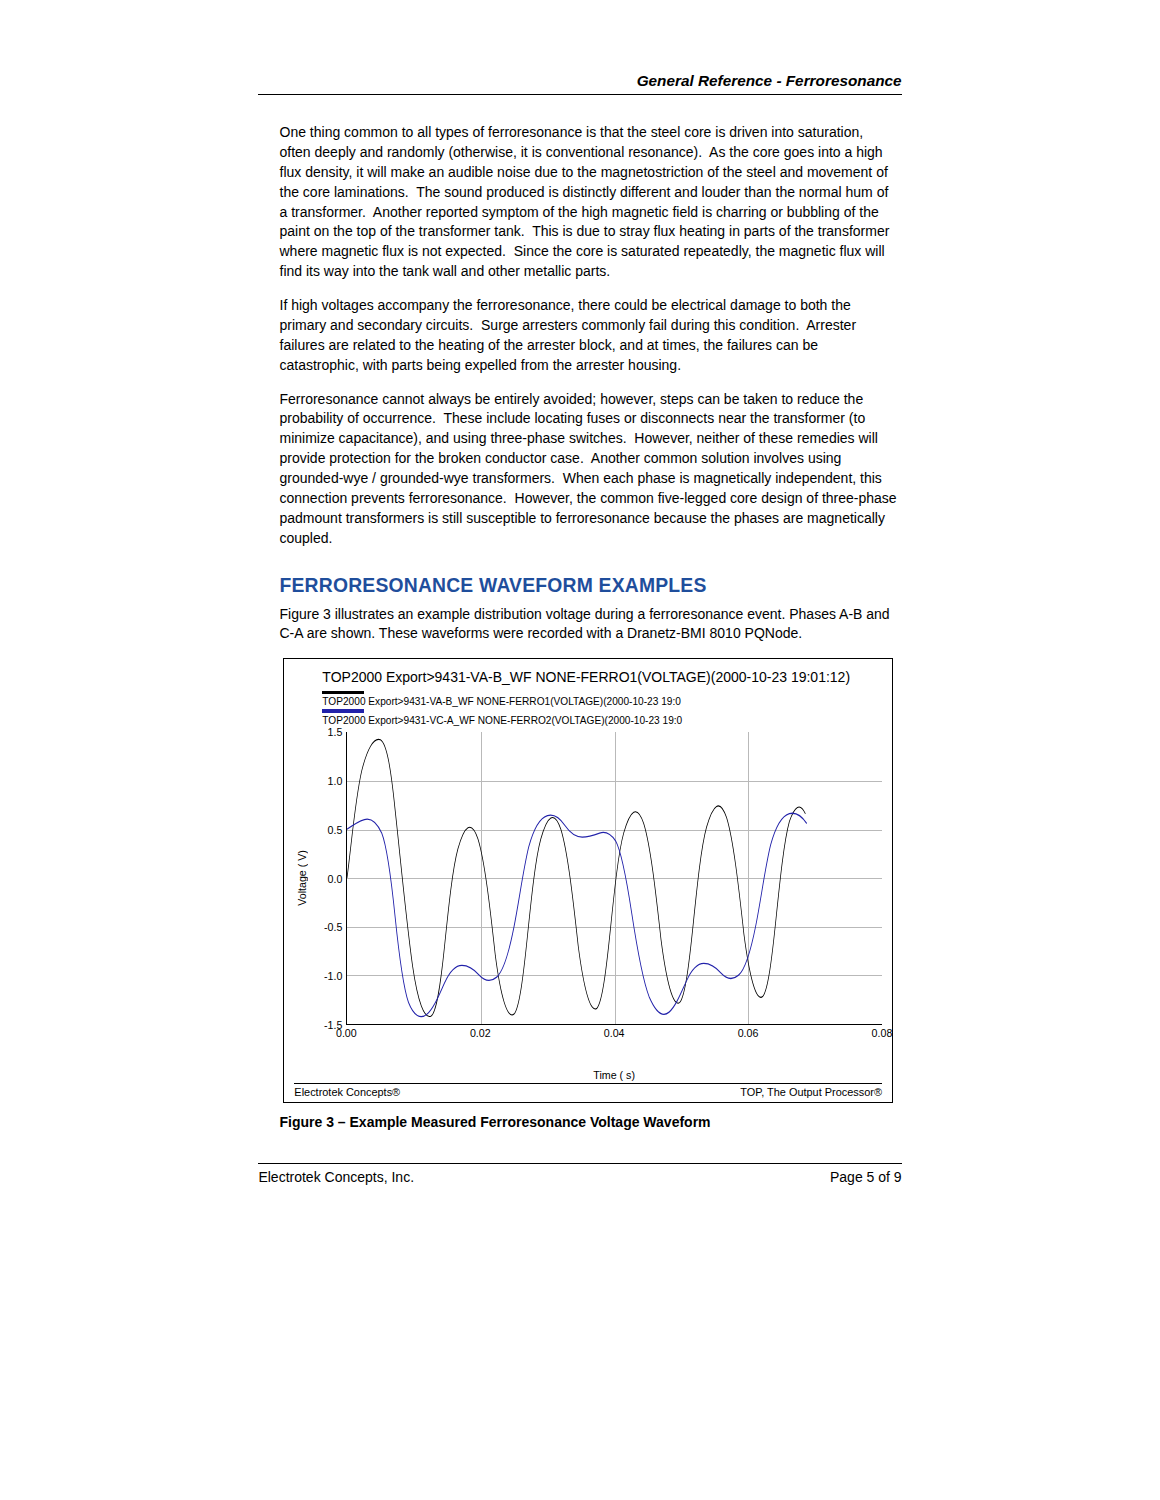General Reference - Ferroresonance
One thing common to all types of ferroresonance is that the steel core is driven into saturation, often deeply and randomly (otherwise, it is conventional resonance). As the core goes into a high flux density, it will make an audible noise due to the magnetostriction of the steel and movement of the core laminations. The sound produced is distinctly different and louder than the normal hum of a transformer. Another reported symptom of the high magnetic field is charring or bubbling of the paint on the top of the transformer tank. This is due to stray flux heating in parts of the transformer where magnetic flux is not expected. Since the core is saturated repeatedly, the magnetic flux will find its way into the tank wall and other metallic parts.
If high voltages accompany the ferroresonance, there could be electrical damage to both the primary and secondary circuits. Surge arresters commonly fail during this condition. Arrester failures are related to the heating of the arrester block, and at times, the failures can be catastrophic, with parts being expelled from the arrester housing.
Ferroresonance cannot always be entirely avoided; however, steps can be taken to reduce the probability of occurrence. These include locating fuses or disconnects near the transformer (to minimize capacitance), and using three-phase switches. However, neither of these remedies will provide protection for the broken conductor case. Another common solution involves using grounded-wye / grounded-wye transformers. When each phase is magnetically independent, this connection prevents ferroresonance. However, the common five-legged core design of three-phase padmount transformers is still susceptible to ferroresonance because the phases are magnetically coupled.
FERRORESONANCE WAVEFORM EXAMPLES
Figure 3 illustrates an example distribution voltage during a ferroresonance event. Phases A-B and C-A are shown. These waveforms were recorded with a Dranetz-BMI 8010 PQNode.
TOP2000 Export>9431-VA-B_WF NONE-FERRO1(VOLTAGE)(2000-10-23 19:01:12)
TOP2000 Export>9431-VA-B_WF NONE-FERRO1(VOLTAGE)(2000-10-23 19:0
TOP2000 Export>9431-VC-A_WF NONE-FERRO2(VOLTAGE)(2000-10-23 19:0
Voltage ( V)
1.5 1.0 0.5 0.0 -0.5 -1.0 -1.5
0.00 0.02 0.04 0.06 0.08
Time ( s)
Electrotek Concepts®
TOP, The Output Processor®
Figure 3 – Example Measured Ferroresonance Voltage Waveform
Electrotek Concepts, Inc.
Page 5 of 9